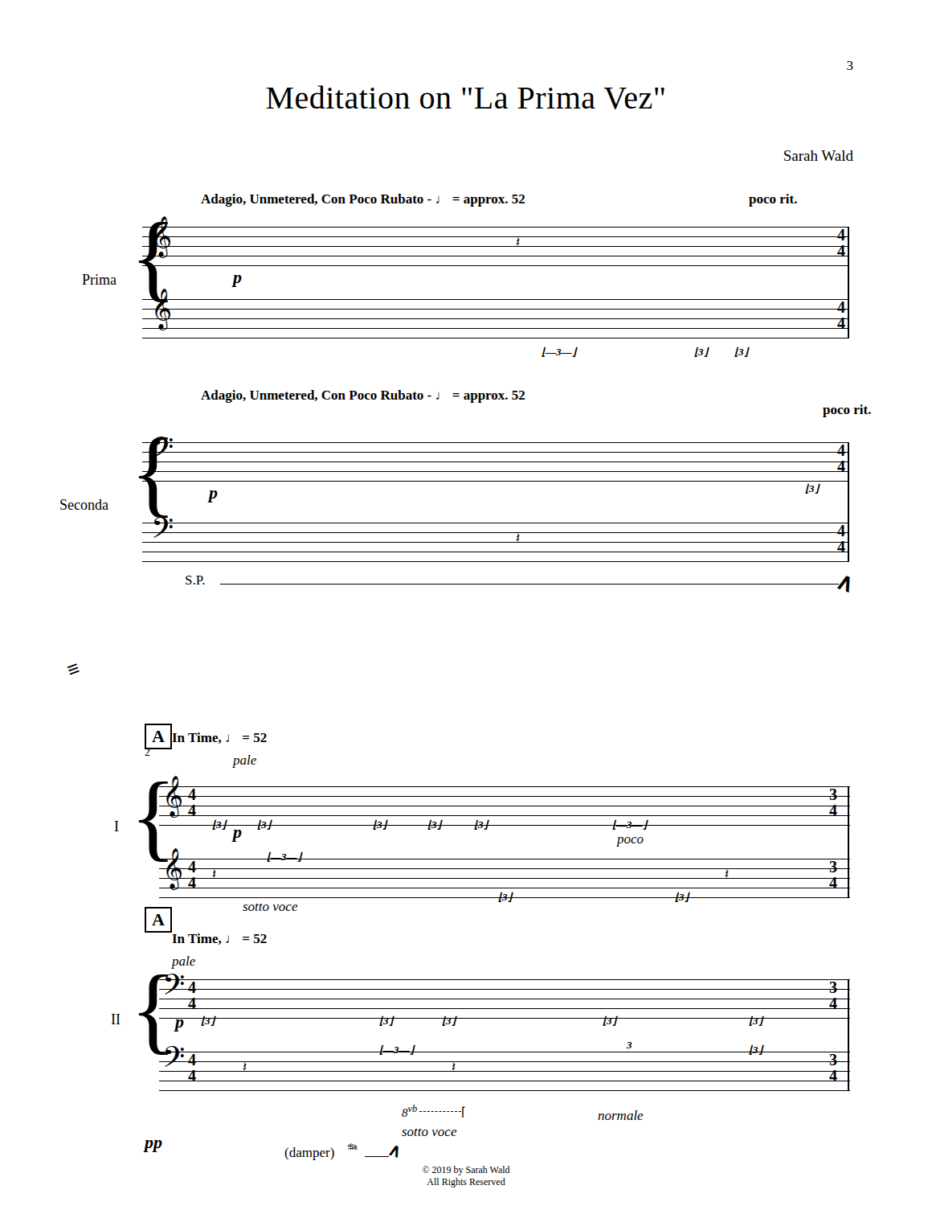3
Meditation on "La Prima Vez"
Sarah Wald
SYSTEM 1 : PRIMA (two staves) + SECONDA (two staves)
Adagio, Unmetered, Con Poco Rubato - ♩ = approx. 52
poco rit.
{
Prima
𝄞
𝄽
4
4
𝄞
p
4
4
⌊—3—⌋
⌊3⌋
⌊3⌋
Adagio, Unmetered, Con Poco Rubato - ♩ = approx. 52
poco rit.
{
Seconda
𝄢
p
4
4
⌊3⌋
𝄢
𝄽
4
4
S.P.
∧
≡
SYSTEM 2 : Piano I (two staves) + Piano II (two staves)
A
In Time, ♩ = 52
pale
2
{
I
𝄞
4
4
3
4
p
⌊3⌋
⌊3⌋
⌊3⌋
⌊3⌋
⌊3⌋
⌊—3—⌋
poco
𝄞
4
4
3
4
𝄽
⌊—3—⌋
sotto voce
⌊3⌋
⌊3⌋
𝄽
A
In Time, ♩ = 52
pale
{
II
𝄢
4
4
3
4
p
⌊3⌋
⌊3⌋
⌊3⌋
⌊3⌋
⌊3⌋
𝄢
4
4
3
4
𝄽
⌊—3—⌋
𝄽
3
⌊3⌋
normale
pp
(damper)
𝆮
∧
8vb
⌈
sotto voce
© 2019 by Sarah Wald
All Rights Reserved